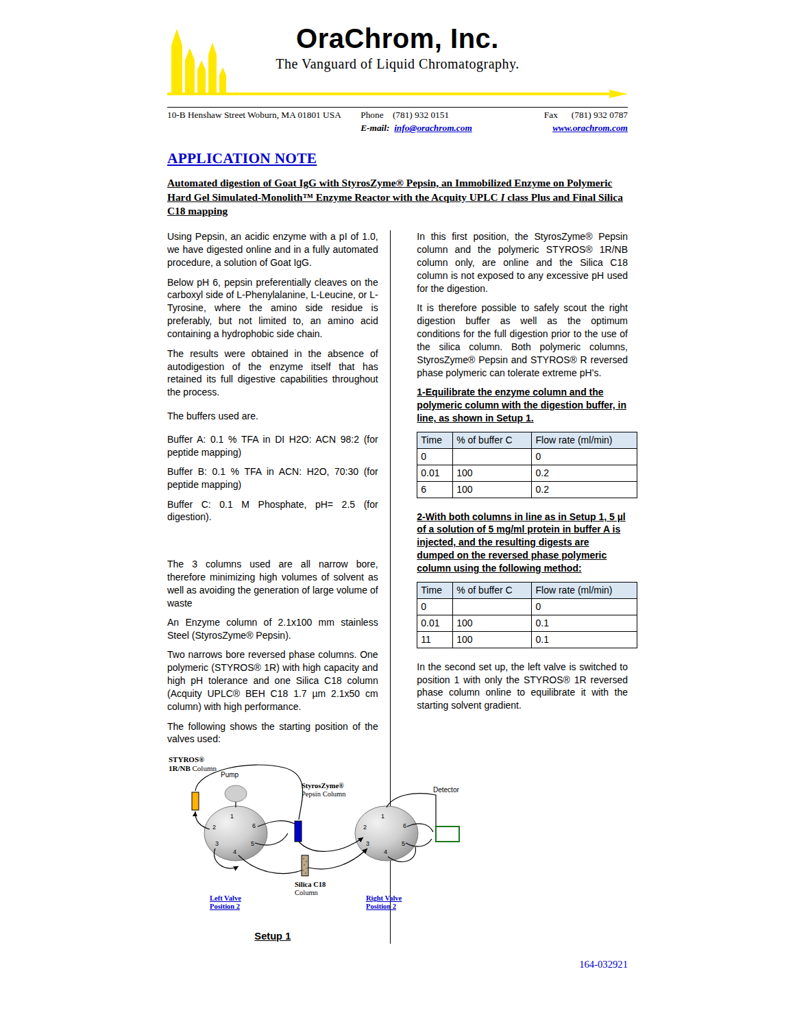OraChrom, Inc.
The Vanguard of Liquid Chromatography.
| 10-B Henshaw Street Woburn, MA 01801 USA | Phone (781) 932 0151 | Fax (781) 932 0787 |
| | E-mail: info@orachrom.com | www.orachrom.com |
APPLICATION NOTE
Automated digestion of Goat IgG with StyrosZyme® Pepsin, an Immobilized Enzyme on Polymeric Hard Gel Simulated-Monolith™ Enzyme Reactor with the Acquity UPLC I class Plus and Final Silica C18 mapping
Using Pepsin, an acidic enzyme with a pI of 1.0, we have digested online and in a fully automated procedure, a solution of Goat IgG.
Below pH 6, pepsin preferentially cleaves on the carboxyl side of L-Phenylalanine, L-Leucine, or L-Tyrosine, where the amino side residue is preferably, but not limited to, an amino acid containing a hydrophobic side chain.
The results were obtained in the absence of autodigestion of the enzyme itself that has retained its full digestive capabilities throughout the process.
The buffers used are.
Buffer A: 0.1 % TFA in DI H2O: ACN 98:2 (for peptide mapping)
Buffer B: 0.1 % TFA in ACN: H2O, 70:30 (for peptide mapping)
Buffer C: 0.1 M Phosphate, pH= 2.5 (for digestion).
The 3 columns used are all narrow bore, therefore minimizing high volumes of solvent as well as avoiding the generation of large volume of waste
An Enzyme column of 2.1x100 mm stainless Steel (StyrosZyme® Pepsin).
Two narrows bore reversed phase columns. One polymeric (STYROS® 1R) with high capacity and high pH tolerance and one Silica C18 column (Acquity UPLC® BEH C18 1.7 µm 2.1x50 cm column) with high performance.
The following shows the starting position of the valves used:
STYROS® 1R/NB Column Pump StyrosZyme® Pepsin Column Detector Silica C18 Column Left Valve Position 2 Right Valve Position 2 1 2 3 4 5 6 1 2 3 4 5 6
Setup 1
In this first position, the StyrosZyme® Pepsin column and the polymeric STYROS® 1R/NB column only, are online and the Silica C18 column is not exposed to any excessive pH used for the digestion.
It is therefore possible to safely scout the right digestion buffer as well as the optimum conditions for the full digestion prior to the use of the silica column. Both polymeric columns, StyrosZyme® Pepsin and STYROS® R reversed phase polymeric can tolerate extreme pH’s.
1-Equilibrate the enzyme column and the polymeric column with the digestion buffer, in line, as shown in Setup 1.
| Time | % of buffer C | Flow rate (ml/min) |
| --- | --- | --- |
| 0 | | 0 |
| 0.01 | 100 | 0.2 |
| 6 | 100 | 0.2 |
2-With both columns in line as in Setup 1, 5 µl of a solution of 5 mg/ml protein in buffer A is injected, and the resulting digests are dumped on the reversed phase polymeric column using the following method:
| Time | % of buffer C | Flow rate (ml/min) |
| --- | --- | --- |
| 0 | | 0 |
| 0.01 | 100 | 0.1 |
| 11 | 100 | 0.1 |
In the second set up, the left valve is switched to position 1 with only the STYROS® 1R reversed phase column online to equilibrate it with the starting solvent gradient.
164-032921